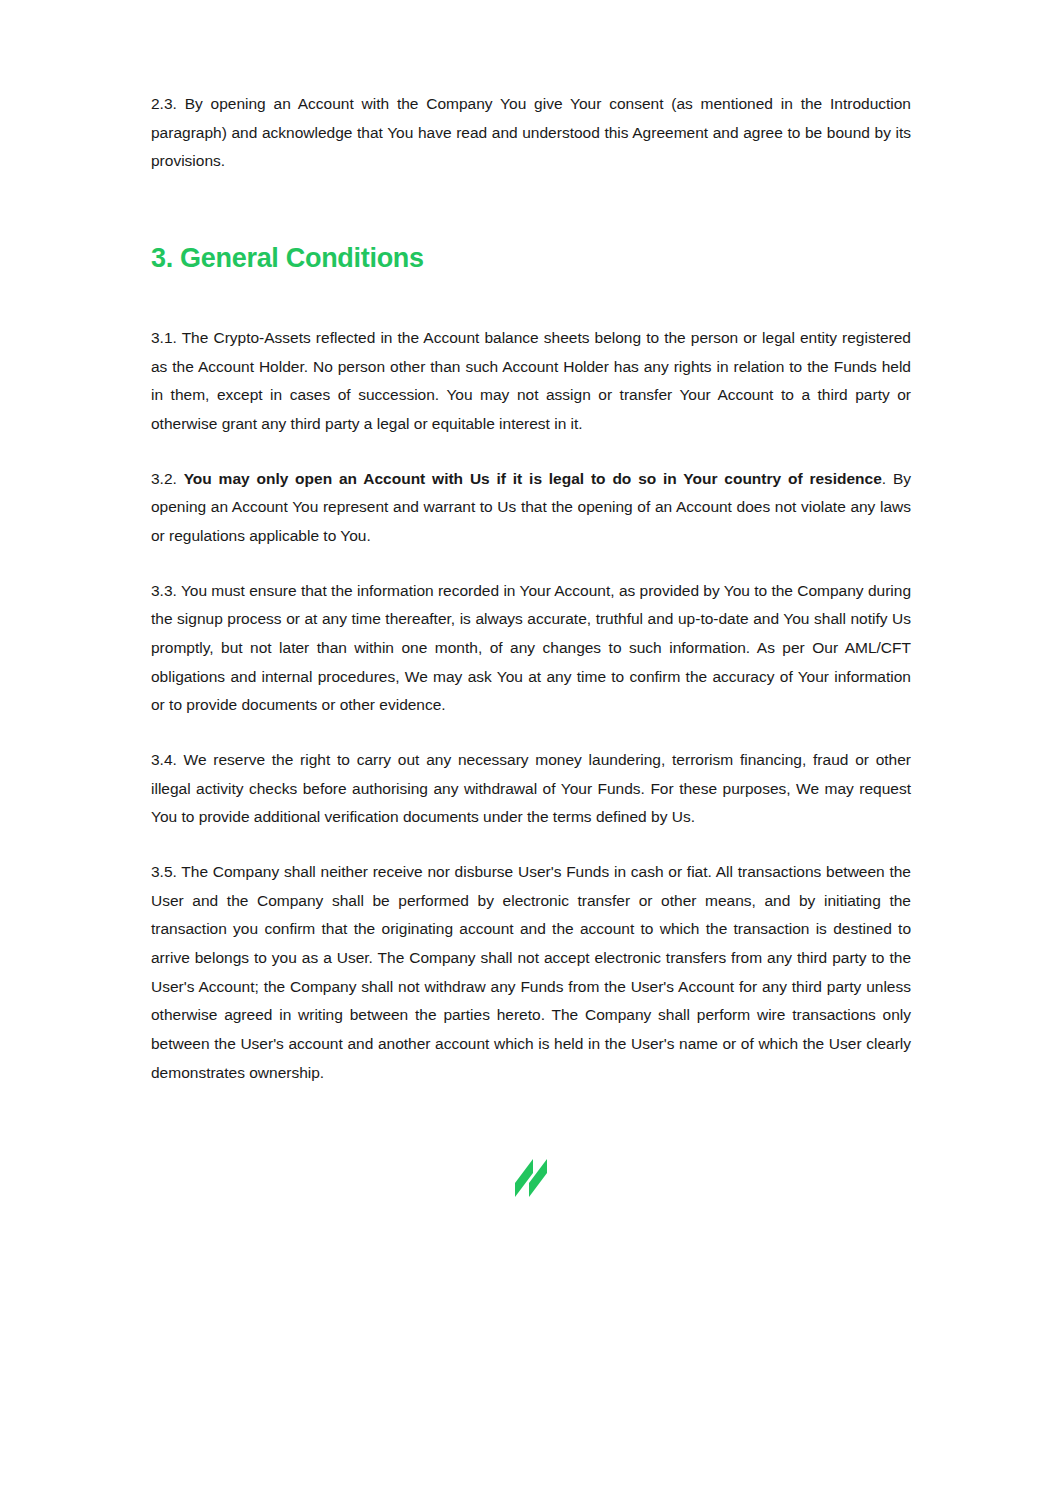2.3. By opening an Account with the Company You give Your consent (as mentioned in the Introduction paragraph) and acknowledge that You have read and understood this Agreement and agree to be bound by its provisions.
3. General Conditions
3.1. The Crypto-Assets reflected in the Account balance sheets belong to the person or legal entity registered as the Account Holder. No person other than such Account Holder has any rights in relation to the Funds held in them, except in cases of succession. You may not assign or transfer Your Account to a third party or otherwise grant any third party a legal or equitable interest in it.
3.2. You may only open an Account with Us if it is legal to do so in Your country of residence. By opening an Account You represent and warrant to Us that the opening of an Account does not violate any laws or regulations applicable to You.
3.3. You must ensure that the information recorded in Your Account, as provided by You to the Company during the signup process or at any time thereafter, is always accurate, truthful and up-to-date and You shall notify Us promptly, but not later than within one month, of any changes to such information. As per Our AML/CFT obligations and internal procedures, We may ask You at any time to confirm the accuracy of Your information or to provide documents or other evidence.
3.4. We reserve the right to carry out any necessary money laundering, terrorism financing, fraud or other illegal activity checks before authorising any withdrawal of Your Funds. For these purposes, We may request You to provide additional verification documents under the terms defined by Us.
3.5. The Company shall neither receive nor disburse User's Funds in cash or fiat. All transactions between the User and the Company shall be performed by electronic transfer or other means, and by initiating the transaction you confirm that the originating account and the account to which the transaction is destined to arrive belongs to you as a User. The Company shall not accept electronic transfers from any third party to the User's Account; the Company shall not withdraw any Funds from the User's Account for any third party unless otherwise agreed in writing between the parties hereto. The Company shall perform wire transactions only between the User's account and another account which is held in the User's name or of which the User clearly demonstrates ownership.